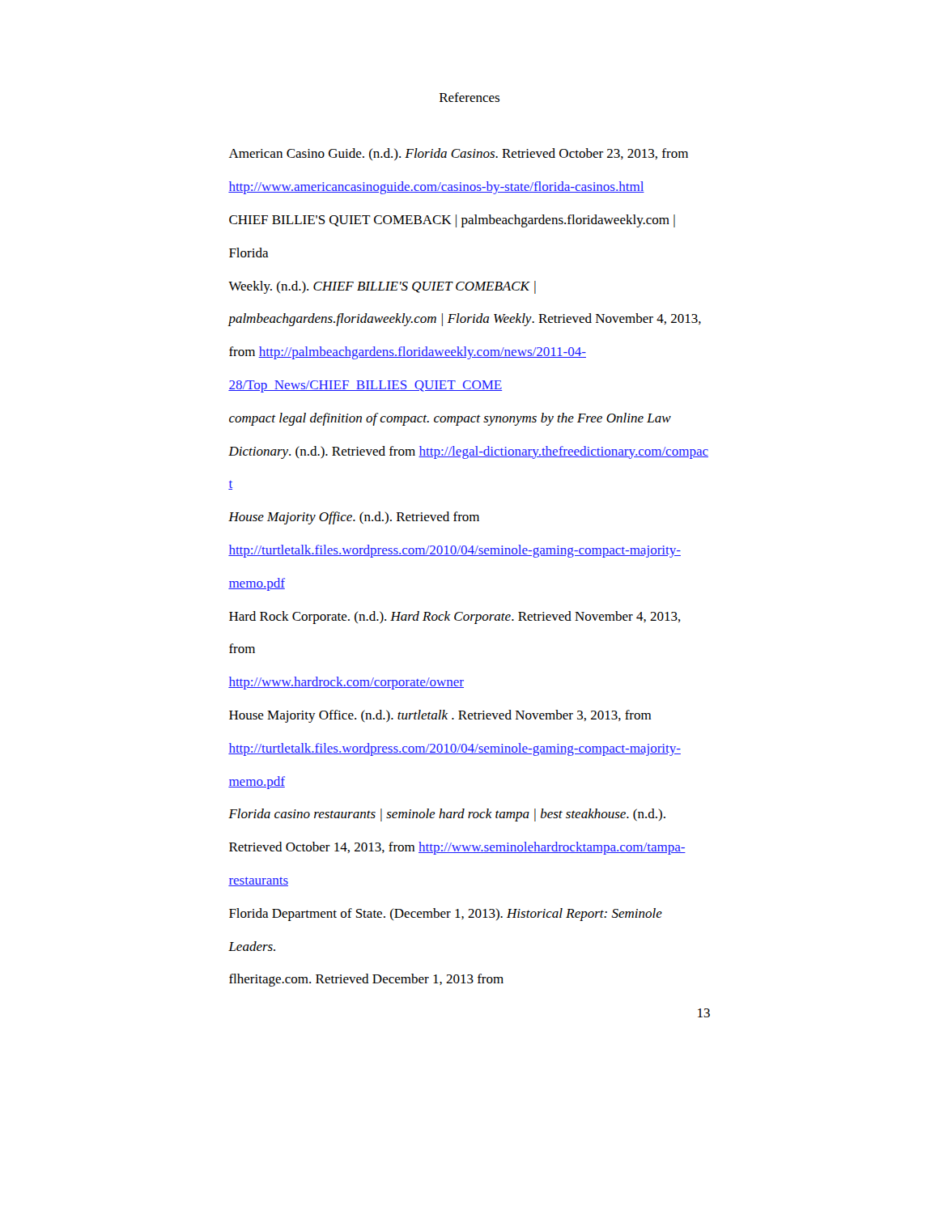References
American Casino Guide. (n.d.). Florida Casinos. Retrieved October 23, 2013, from
http://www.americancasinoguide.com/casinos-by-state/florida-casinos.html
CHIEF BILLIE'S QUIET COMEBACK | palmbeachgardens.floridaweekly.com | Florida
Weekly. (n.d.). CHIEF BILLIE'S QUIET COMEBACK |
palmbeachgardens.floridaweekly.com | Florida Weekly. Retrieved November 4, 2013,
from http://palmbeachgardens.floridaweekly.com/news/2011-04-
28/Top_News/CHIEF_BILLIES_QUIET_COME
compact legal definition of compact. compact synonyms by the Free Online Law
Dictionary. (n.d.). Retrieved from http://legal-dictionary.thefreedictionary.com/compact
House Majority Office. (n.d.). Retrieved from
http://turtletalk.files.wordpress.com/2010/04/seminole-gaming-compact-majority-
memo.pdf
Hard Rock Corporate. (n.d.). Hard Rock Corporate. Retrieved November 4, 2013, from
http://www.hardrock.com/corporate/owner
House Majority Office. (n.d.). turtletalk . Retrieved November 3, 2013, from
http://turtletalk.files.wordpress.com/2010/04/seminole-gaming-compact-majority-
memo.pdf
Florida casino restaurants | seminole hard rock tampa | best steakhouse. (n.d.).
Retrieved October 14, 2013, from http://www.seminolehardrocktampa.com/tampa-
restaurants
Florida Department of State. (December 1, 2013). Historical Report: Seminole Leaders.
flheritage.com. Retrieved December 1, 2013 from
13